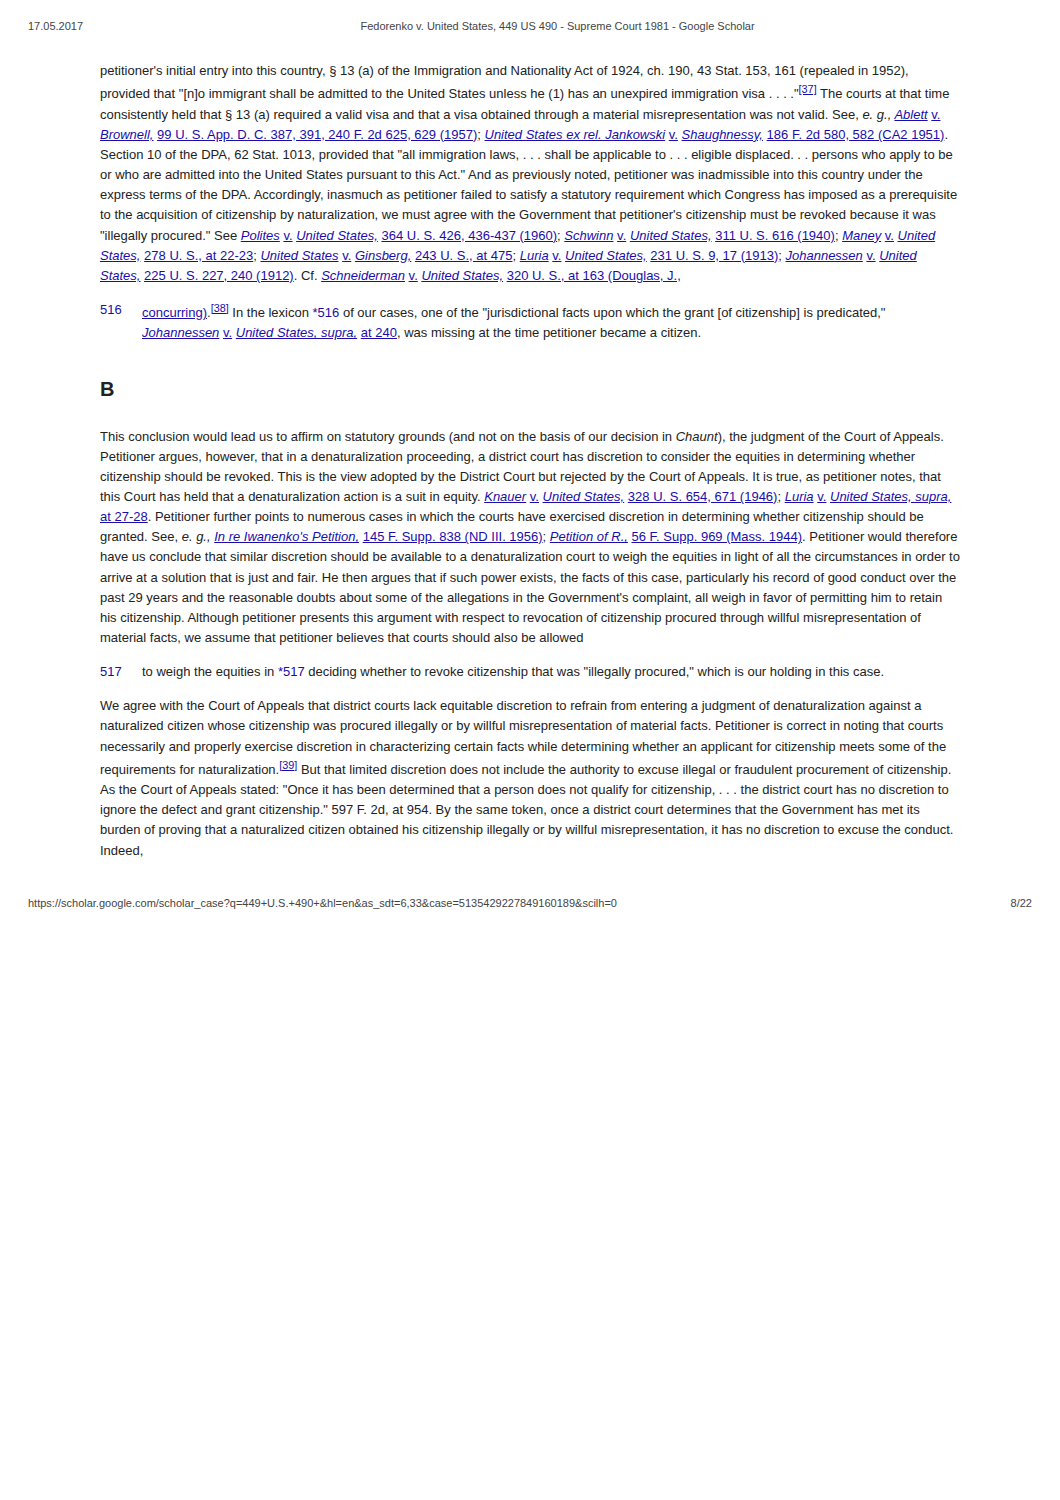17.05.2017
Fedorenko v. United States, 449 US 490 - Supreme Court 1981 - Google Scholar
petitioner's initial entry into this country, § 13 (a) of the Immigration and Nationality Act of 1924, ch. 190, 43 Stat. 153, 161 (repealed in 1952), provided that "[n]o immigrant shall be admitted to the United States unless he (1) has an unexpired immigration visa . . . ."[37] The courts at that time consistently held that § 13 (a) required a valid visa and that a visa obtained through a material misrepresentation was not valid. See, e. g., Ablett v. Brownell, 99 U. S. App. D. C. 387, 391, 240 F. 2d 625, 629 (1957); United States ex rel. Jankowski v. Shaughnessy, 186 F. 2d 580, 582 (CA2 1951). Section 10 of the DPA, 62 Stat. 1013, provided that "all immigration laws, . . . shall be applicable to . . . eligible displaced. . . persons who apply to be or who are admitted into the United States pursuant to this Act." And as previously noted, petitioner was inadmissible into this country under the express terms of the DPA. Accordingly, inasmuch as petitioner failed to satisfy a statutory requirement which Congress has imposed as a prerequisite to the acquisition of citizenship by naturalization, we must agree with the Government that petitioner's citizenship must be revoked because it was "illegally procured." See Polites v. United States, 364 U. S. 426, 436-437 (1960); Schwinn v. United States, 311 U. S. 616 (1940); Maney v. United States, 278 U. S., at 22-23; United States v. Ginsberg, 243 U. S., at 475; Luria v. United States, 231 U. S. 9, 17 (1913); Johannessen v. United States, 225 U. S. 227, 240 (1912). Cf. Schneiderman v. United States, 320 U. S., at 163 (Douglas, J.,
516
concurring).[38] In the lexicon *516 of our cases, one of the "jurisdictional facts upon which the grant [of citizenship] is predicated," Johannessen v. United States, supra, at 240, was missing at the time petitioner became a citizen.
B
This conclusion would lead us to affirm on statutory grounds (and not on the basis of our decision in Chaunt), the judgment of the Court of Appeals. Petitioner argues, however, that in a denaturalization proceeding, a district court has discretion to consider the equities in determining whether citizenship should be revoked. This is the view adopted by the District Court but rejected by the Court of Appeals. It is true, as petitioner notes, that this Court has held that a denaturalization action is a suit in equity. Knauer v. United States, 328 U. S. 654, 671 (1946); Luria v. United States, supra, at 27-28. Petitioner further points to numerous cases in which the courts have exercised discretion in determining whether citizenship should be granted. See, e. g., In re Iwanenko's Petition, 145 F. Supp. 838 (ND III. 1956); Petition of R., 56 F. Supp. 969 (Mass. 1944). Petitioner would therefore have us conclude that similar discretion should be available to a denaturalization court to weigh the equities in light of all the circumstances in order to arrive at a solution that is just and fair. He then argues that if such power exists, the facts of this case, particularly his record of good conduct over the past 29 years and the reasonable doubts about some of the allegations in the Government's complaint, all weigh in favor of permitting him to retain his citizenship. Although petitioner presents this argument with respect to revocation of citizenship procured through willful misrepresentation of material facts, we assume that petitioner believes that courts should also be allowed
517
to weigh the equities in *517 deciding whether to revoke citizenship that was "illegally procured," which is our holding in this case.
We agree with the Court of Appeals that district courts lack equitable discretion to refrain from entering a judgment of denaturalization against a naturalized citizen whose citizenship was procured illegally or by willful misrepresentation of material facts. Petitioner is correct in noting that courts necessarily and properly exercise discretion in characterizing certain facts while determining whether an applicant for citizenship meets some of the requirements for naturalization.[39] But that limited discretion does not include the authority to excuse illegal or fraudulent procurement of citizenship. As the Court of Appeals stated: "Once it has been determined that a person does not qualify for citizenship, . . . the district court has no discretion to ignore the defect and grant citizenship." 597 F. 2d, at 954. By the same token, once a district court determines that the Government has met its burden of proving that a naturalized citizen obtained his citizenship illegally or by willful misrepresentation, it has no discretion to excuse the conduct. Indeed,
https://scholar.google.com/scholar_case?q=449+U.S.+490+&hl=en&as_sdt=6,33&case=5135429227849160189&scilh=0
8/22